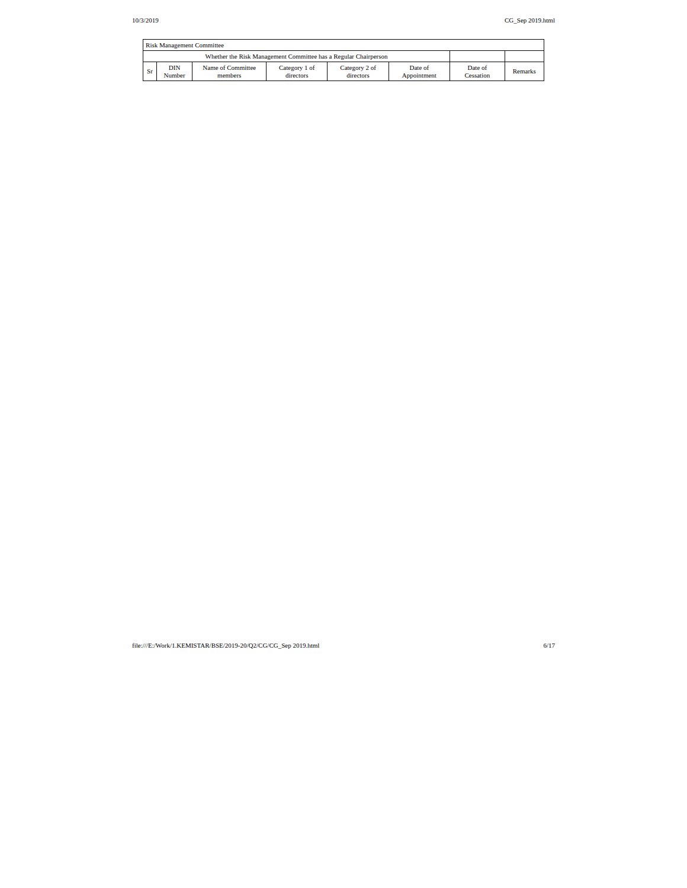10/3/2019
CG_Sep 2019.html
| Risk Management Committee |
| Whether the Risk Management Committee has a Regular Chairperson | | |
| Sr | DIN Number | Name of Committee members | Category 1 of directors | Category 2 of directors | Date of Appointment | Date of Cessation | Remarks |
file:///E:/Work/1.KEMISTAR/BSE/2019-20/Q2/CG/CG_Sep 2019.html
6/17